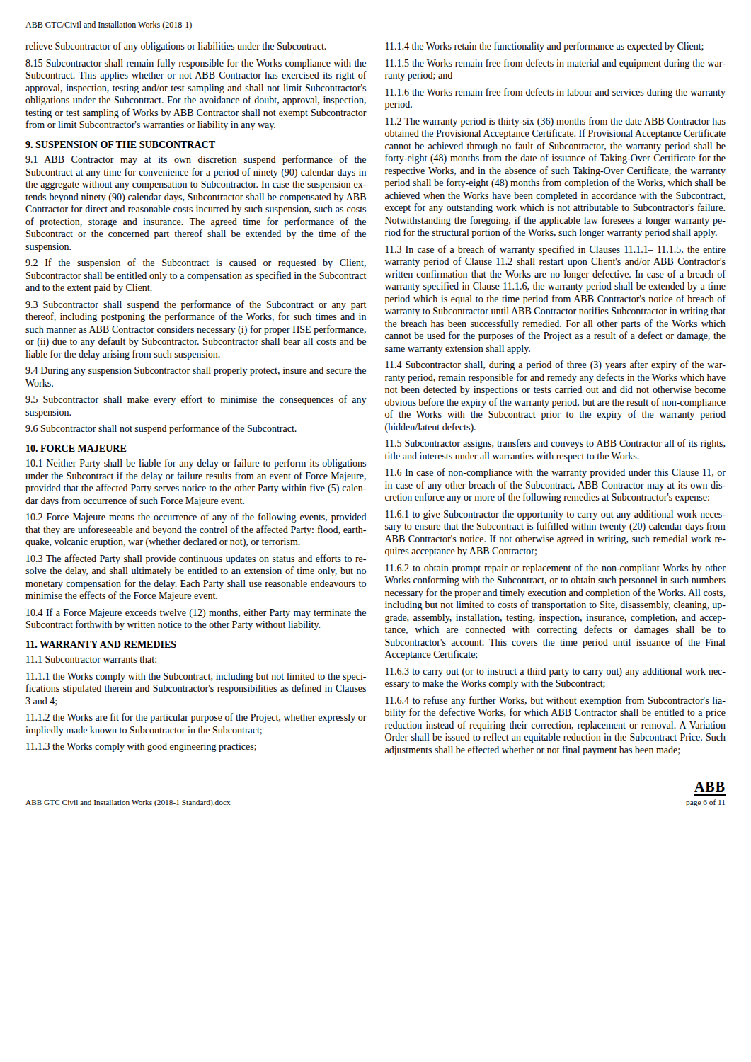ABB GTC/Civil and Installation Works (2018-1)
relieve Subcontractor of any obligations or liabilities under the Subcontract.
8.15 Subcontractor shall remain fully responsible for the Works compliance with the Subcontract. This applies whether or not ABB Contractor has exercised its right of approval, inspection, testing and/or test sampling and shall not limit Subcontractor's obligations under the Subcontract. For the avoidance of doubt, approval, inspection, testing or test sampling of Works by ABB Contractor shall not exempt Subcontractor from or limit Subcontractor's warranties or liability in any way.
9. SUSPENSION OF THE SUBCONTRACT
9.1 ABB Contractor may at its own discretion suspend performance of the Subcontract at any time for convenience for a period of ninety (90) calendar days in the aggregate without any compensation to Subcontractor. In case the suspension extends beyond ninety (90) calendar days, Subcontractor shall be compensated by ABB Contractor for direct and reasonable costs incurred by such suspension, such as costs of protection, storage and insurance. The agreed time for performance of the Subcontract or the concerned part thereof shall be extended by the time of the suspension.
9.2 If the suspension of the Subcontract is caused or requested by Client, Subcontractor shall be entitled only to a compensation as specified in the Subcontract and to the extent paid by Client.
9.3 Subcontractor shall suspend the performance of the Subcontract or any part thereof, including postponing the performance of the Works, for such times and in such manner as ABB Contractor considers necessary (i) for proper HSE performance, or (ii) due to any default by Subcontractor. Subcontractor shall bear all costs and be liable for the delay arising from such suspension.
9.4 During any suspension Subcontractor shall properly protect, insure and secure the Works.
9.5 Subcontractor shall make every effort to minimise the consequences of any suspension.
9.6 Subcontractor shall not suspend performance of the Subcontract.
10. FORCE MAJEURE
10.1 Neither Party shall be liable for any delay or failure to perform its obligations under the Subcontract if the delay or failure results from an event of Force Majeure, provided that the affected Party serves notice to the other Party within five (5) calendar days from occurrence of such Force Majeure event.
10.2 Force Majeure means the occurrence of any of the following events, provided that they are unforeseeable and beyond the control of the affected Party: flood, earthquake, volcanic eruption, war (whether declared or not), or terrorism.
10.3 The affected Party shall provide continuous updates on status and efforts to resolve the delay, and shall ultimately be entitled to an extension of time only, but no monetary compensation for the delay. Each Party shall use reasonable endeavours to minimise the effects of the Force Majeure event.
10.4 If a Force Majeure exceeds twelve (12) months, either Party may terminate the Subcontract forthwith by written notice to the other Party without liability.
11. WARRANTY AND REMEDIES
11.1 Subcontractor warrants that:
11.1.1 the Works comply with the Subcontract, including but not limited to the specifications stipulated therein and Subcontractor's responsibilities as defined in Clauses 3 and 4;
11.1.2 the Works are fit for the particular purpose of the Project, whether expressly or impliedly made known to Subcontractor in the Subcontract;
11.1.3 the Works comply with good engineering practices;
11.1.4 the Works retain the functionality and performance as expected by Client;
11.1.5 the Works remain free from defects in material and equipment during the warranty period; and
11.1.6 the Works remain free from defects in labour and services during the warranty period.
11.2 The warranty period is thirty-six (36) months from the date ABB Contractor has obtained the Provisional Acceptance Certificate. If Provisional Acceptance Certificate cannot be achieved through no fault of Subcontractor, the warranty period shall be forty-eight (48) months from the date of issuance of Taking-Over Certificate for the respective Works, and in the absence of such Taking-Over Certificate, the warranty period shall be forty-eight (48) months from completion of the Works, which shall be achieved when the Works have been completed in accordance with the Subcontract, except for any outstanding work which is not attributable to Subcontractor's failure. Notwithstanding the foregoing, if the applicable law foresees a longer warranty period for the structural portion of the Works, such longer warranty period shall apply.
11.3 In case of a breach of warranty specified in Clauses 11.1.1– 11.1.5, the entire warranty period of Clause 11.2 shall restart upon Client's and/or ABB Contractor's written confirmation that the Works are no longer defective. In case of a breach of warranty specified in Clause 11.1.6, the warranty period shall be extended by a time period which is equal to the time period from ABB Contractor's notice of breach of warranty to Subcontractor until ABB Contractor notifies Subcontractor in writing that the breach has been successfully remedied. For all other parts of the Works which cannot be used for the purposes of the Project as a result of a defect or damage, the same warranty extension shall apply.
11.4 Subcontractor shall, during a period of three (3) years after expiry of the warranty period, remain responsible for and remedy any defects in the Works which have not been detected by inspections or tests carried out and did not otherwise become obvious before the expiry of the warranty period, but are the result of non-compliance of the Works with the Subcontract prior to the expiry of the warranty period (hidden/latent defects).
11.5 Subcontractor assigns, transfers and conveys to ABB Contractor all of its rights, title and interests under all warranties with respect to the Works.
11.6 In case of non-compliance with the warranty provided under this Clause 11, or in case of any other breach of the Subcontract, ABB Contractor may at its own discretion enforce any or more of the following remedies at Subcontractor's expense:
11.6.1 to give Subcontractor the opportunity to carry out any additional work necessary to ensure that the Subcontract is fulfilled within twenty (20) calendar days from ABB Contractor's notice. If not otherwise agreed in writing, such remedial work requires acceptance by ABB Contractor;
11.6.2 to obtain prompt repair or replacement of the non-compliant Works by other Works conforming with the Subcontract, or to obtain such personnel in such numbers necessary for the proper and timely execution and completion of the Works. All costs, including but not limited to costs of transportation to Site, disassembly, cleaning, upgrade, assembly, installation, testing, inspection, insurance, completion, and acceptance, which are connected with correcting defects or damages shall be to Subcontractor's account. This covers the time period until issuance of the Final Acceptance Certificate;
11.6.3 to carry out (or to instruct a third party to carry out) any additional work necessary to make the Works comply with the Subcontract;
11.6.4 to refuse any further Works, but without exemption from Subcontractor's liability for the defective Works, for which ABB Contractor shall be entitled to a price reduction instead of requiring their correction, replacement or removal. A Variation Order shall be issued to reflect an equitable reduction in the Subcontract Price. Such adjustments shall be effected whether or not final payment has been made;
ABB GTC Civil and Installation Works (2018-1 Standard).docx
ABB
page 6 of 11